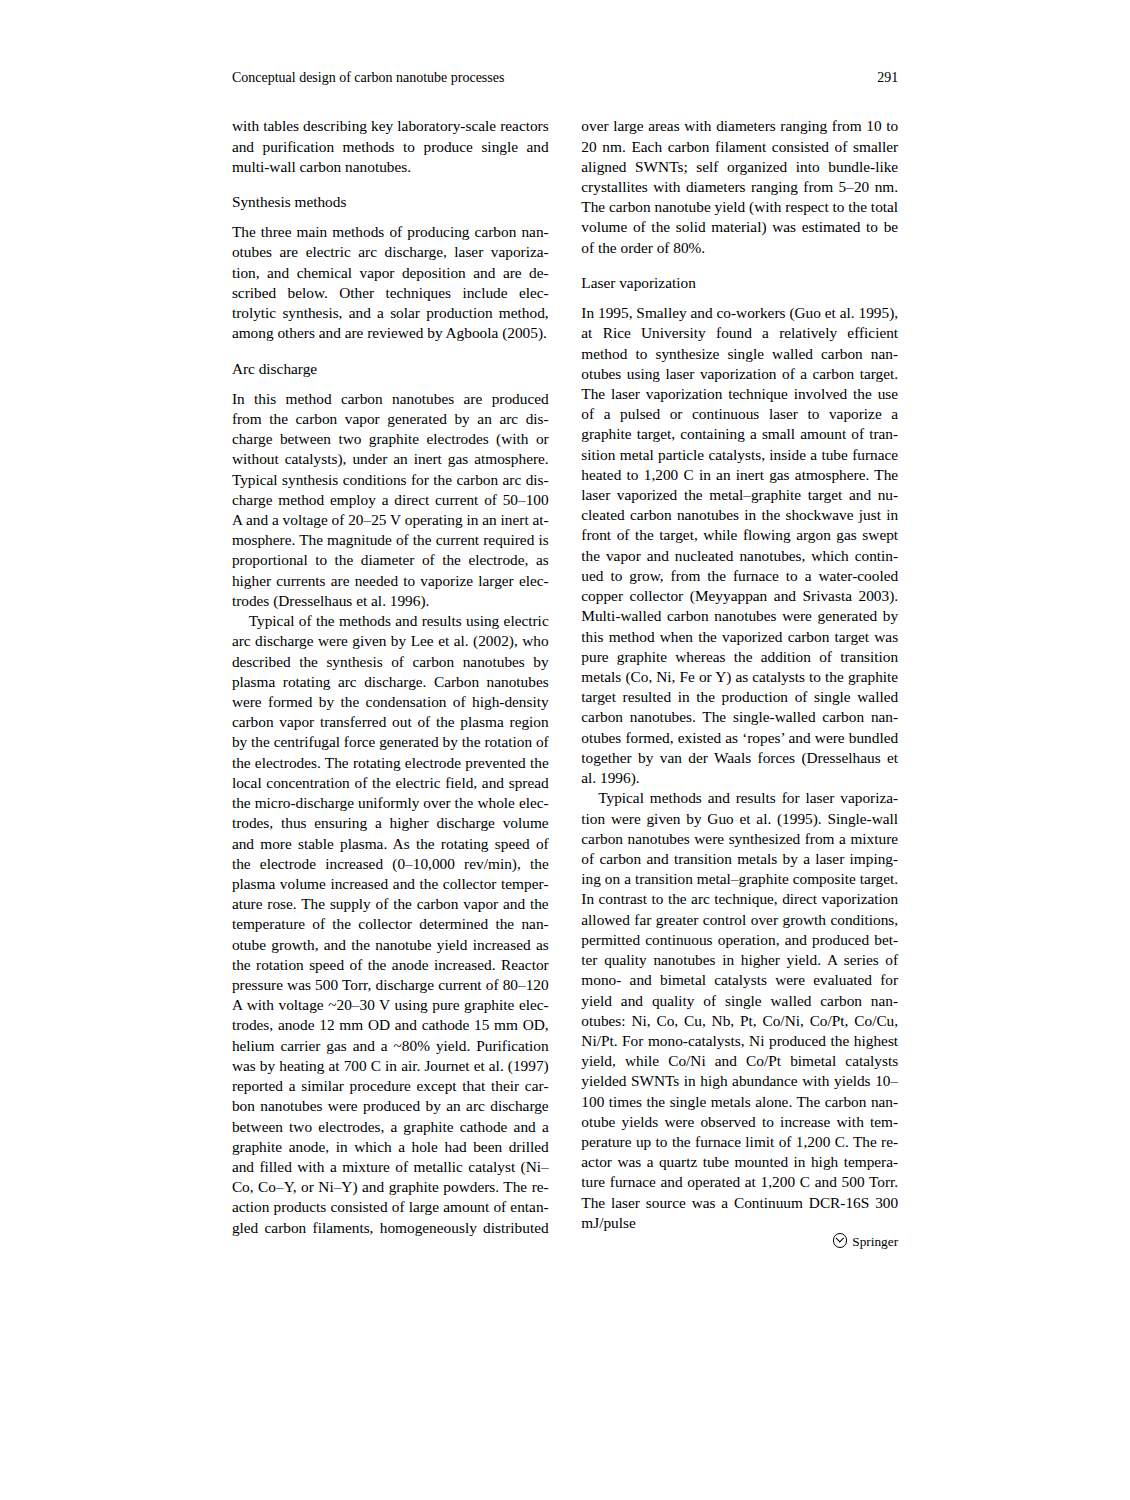Conceptual design of carbon nanotube processes 291
with tables describing key laboratory-scale reactors and purification methods to produce single and multi-wall carbon nanotubes.
Synthesis methods
The three main methods of producing carbon nanotubes are electric arc discharge, laser vaporization, and chemical vapor deposition and are described below. Other techniques include electrolytic synthesis, and a solar production method, among others and are reviewed by Agboola (2005).
Arc discharge
In this method carbon nanotubes are produced from the carbon vapor generated by an arc discharge between two graphite electrodes (with or without catalysts), under an inert gas atmosphere. Typical synthesis conditions for the carbon arc discharge method employ a direct current of 50–100 A and a voltage of 20–25 V operating in an inert atmosphere. The magnitude of the current required is proportional to the diameter of the electrode, as higher currents are needed to vaporize larger electrodes (Dresselhaus et al. 1996).
Typical of the methods and results using electric arc discharge were given by Lee et al. (2002), who described the synthesis of carbon nanotubes by plasma rotating arc discharge. Carbon nanotubes were formed by the condensation of high-density carbon vapor transferred out of the plasma region by the centrifugal force generated by the rotation of the electrodes. The rotating electrode prevented the local concentration of the electric field, and spread the micro-discharge uniformly over the whole electrodes, thus ensuring a higher discharge volume and more stable plasma. As the rotating speed of the electrode increased (0–10,000 rev/min), the plasma volume increased and the collector temperature rose. The supply of the carbon vapor and the temperature of the collector determined the nanotube growth, and the nanotube yield increased as the rotation speed of the anode increased. Reactor pressure was 500 Torr, discharge current of 80–120 A with voltage ~20–30 V using pure graphite electrodes, anode 12 mm OD and cathode 15 mm OD, helium carrier gas and a ~80% yield. Purification was by heating at 700 C in air. Journet et al. (1997) reported a similar procedure except that their carbon nanotubes were produced by an arc discharge between two electrodes, a graphite cathode and a graphite anode, in which a hole had been drilled and filled with a mixture of metallic catalyst (Ni–Co, Co–Y, or Ni–Y) and graphite powders. The reaction products consisted of large amount of entangled carbon filaments, homogeneously distributed over large areas with diameters ranging from 10 to 20 nm. Each carbon filament consisted of smaller aligned SWNTs; self organized into bundle-like crystallites with diameters ranging from 5–20 nm. The carbon nanotube yield (with respect to the total volume of the solid material) was estimated to be of the order of 80%.
Laser vaporization
In 1995, Smalley and co-workers (Guo et al. 1995), at Rice University found a relatively efficient method to synthesize single walled carbon nanotubes using laser vaporization of a carbon target. The laser vaporization technique involved the use of a pulsed or continuous laser to vaporize a graphite target, containing a small amount of transition metal particle catalysts, inside a tube furnace heated to 1,200 C in an inert gas atmosphere. The laser vaporized the metal–graphite target and nucleated carbon nanotubes in the shockwave just in front of the target, while flowing argon gas swept the vapor and nucleated nanotubes, which continued to grow, from the furnace to a water-cooled copper collector (Meyyappan and Srivasta 2003). Multi-walled carbon nanotubes were generated by this method when the vaporized carbon target was pure graphite whereas the addition of transition metals (Co, Ni, Fe or Y) as catalysts to the graphite target resulted in the production of single walled carbon nanotubes. The single-walled carbon nanotubes formed, existed as ‘ropes’ and were bundled together by van der Waals forces (Dresselhaus et al. 1996).
Typical methods and results for laser vaporization were given by Guo et al. (1995). Single-wall carbon nanotubes were synthesized from a mixture of carbon and transition metals by a laser impinging on a transition metal–graphite composite target. In contrast to the arc technique, direct vaporization allowed far greater control over growth conditions, permitted continuous operation, and produced better quality nanotubes in higher yield. A series of mono- and bimetal catalysts were evaluated for yield and quality of single walled carbon nanotubes: Ni, Co, Cu, Nb, Pt, Co/Ni, Co/Pt, Co/Cu, Ni/Pt. For mono-catalysts, Ni produced the highest yield, while Co/Ni and Co/Pt bimetal catalysts yielded SWNTs in high abundance with yields 10–100 times the single metals alone. The carbon nanotube yields were observed to increase with temperature up to the furnace limit of 1,200 C. The reactor was a quartz tube mounted in high temperature furnace and operated at 1,200 C and 500 Torr. The laser source was a Continuum DCR-16S 300 mJ/pulse
Springer